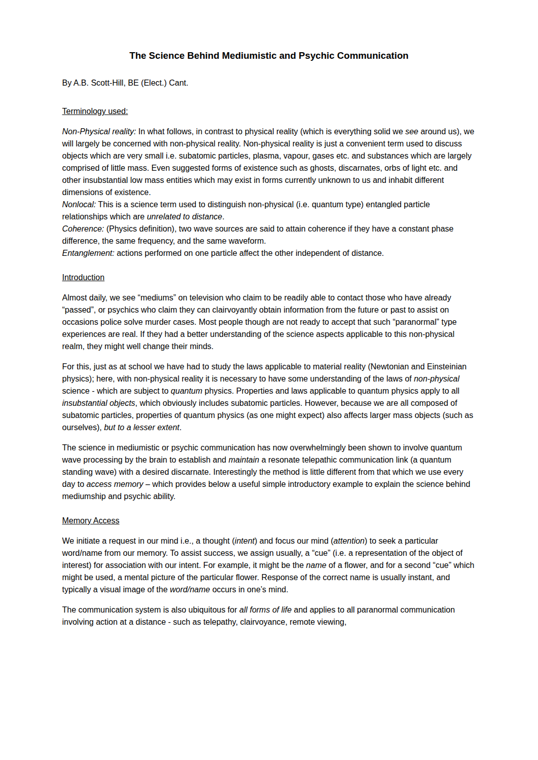The Science Behind Mediumistic and Psychic Communication
By A.B. Scott-Hill, BE (Elect.) Cant.
Terminology used:
Non-Physical reality: In what follows, in contrast to physical reality (which is everything solid we see around us), we will largely be concerned with non-physical reality. Non-physical reality is just a convenient term used to discuss objects which are very small i.e. subatomic particles, plasma, vapour, gases etc. and substances which are largely comprised of little mass. Even suggested forms of existence such as ghosts, discarnates, orbs of light etc. and other insubstantial low mass entities which may exist in forms currently unknown to us and inhabit different dimensions of existence.
Nonlocal: This is a science term used to distinguish non-physical (i.e. quantum type) entangled particle relationships which are unrelated to distance.
Coherence: (Physics definition), two wave sources are said to attain coherence if they have a constant phase difference, the same frequency, and the same waveform.
Entanglement: actions performed on one particle affect the other independent of distance.
Introduction
Almost daily, we see “mediums” on television who claim to be readily able to contact those who have already “passed”, or psychics who claim they can clairvoyantly obtain information from the future or past to assist on occasions police solve murder cases. Most people though are not ready to accept that such “paranormal” type experiences are real. If they had a better understanding of the science aspects applicable to this non-physical realm, they might well change their minds.
For this, just as at school we have had to study the laws applicable to material reality (Newtonian and Einsteinian physics); here, with non-physical reality it is necessary to have some understanding of the laws of non-physical science - which are subject to quantum physics. Properties and laws applicable to quantum physics apply to all insubstantial objects, which obviously includes subatomic particles. However, because we are all composed of subatomic particles, properties of quantum physics (as one might expect) also affects larger mass objects (such as ourselves), but to a lesser extent.
The science in mediumistic or psychic communication has now overwhelmingly been shown to involve quantum wave processing by the brain to establish and maintain a resonate telepathic communication link (a quantum standing wave) with a desired discarnate. Interestingly the method is little different from that which we use every day to access memory – which provides below a useful simple introductory example to explain the science behind mediumship and psychic ability.
Memory Access
We initiate a request in our mind i.e., a thought (intent) and focus our mind (attention) to seek a particular word/name from our memory. To assist success, we assign usually, a “cue” (i.e. a representation of the object of interest) for association with our intent. For example, it might be the name of a flower, and for a second “cue” which might be used, a mental picture of the particular flower. Response of the correct name is usually instant, and typically a visual image of the word/name occurs in one’s mind.
The communication system is also ubiquitous for all forms of life and applies to all paranormal communication involving action at a distance - such as telepathy, clairvoyance, remote viewing,